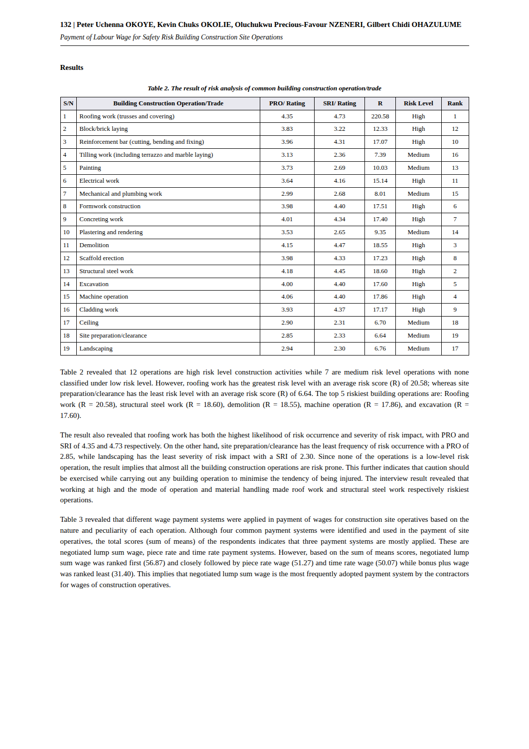132 | Peter Uchenna OKOYE, Kevin Chuks OKOLIE, Oluchukwu Precious-Favour NZENERI, Gilbert Chidi OHAZULUME
Payment of Labour Wage for Safety Risk Building Construction Site Operations
Results
Table 2. The result of risk analysis of common building construction operation/trade
| S/N | Building Construction Operation/Trade | PRO/ Rating | SRI/ Rating | R | Risk Level | Rank |
| --- | --- | --- | --- | --- | --- | --- |
| 1 | Roofing work (trusses and covering) | 4.35 | 4.73 | 220.58 | High | 1 |
| 2 | Block/brick laying | 3.83 | 3.22 | 12.33 | High | 12 |
| 3 | Reinforcement bar (cutting, bending and fixing) | 3.96 | 4.31 | 17.07 | High | 10 |
| 4 | Tilling work (including terrazzo and marble laying) | 3.13 | 2.36 | 7.39 | Medium | 16 |
| 5 | Painting | 3.73 | 2.69 | 10.03 | Medium | 13 |
| 6 | Electrical work | 3.64 | 4.16 | 15.14 | High | 11 |
| 7 | Mechanical and plumbing work | 2.99 | 2.68 | 8.01 | Medium | 15 |
| 8 | Formwork construction | 3.98 | 4.40 | 17.51 | High | 6 |
| 9 | Concreting work | 4.01 | 4.34 | 17.40 | High | 7 |
| 10 | Plastering and rendering | 3.53 | 2.65 | 9.35 | Medium | 14 |
| 11 | Demolition | 4.15 | 4.47 | 18.55 | High | 3 |
| 12 | Scaffold erection | 3.98 | 4.33 | 17.23 | High | 8 |
| 13 | Structural steel work | 4.18 | 4.45 | 18.60 | High | 2 |
| 14 | Excavation | 4.00 | 4.40 | 17.60 | High | 5 |
| 15 | Machine operation | 4.06 | 4.40 | 17.86 | High | 4 |
| 16 | Cladding work | 3.93 | 4.37 | 17.17 | High | 9 |
| 17 | Ceiling | 2.90 | 2.31 | 6.70 | Medium | 18 |
| 18 | Site preparation/clearance | 2.85 | 2.33 | 6.64 | Medium | 19 |
| 19 | Landscaping | 2.94 | 2.30 | 6.76 | Medium | 17 |
Table 2 revealed that 12 operations are high risk level construction activities while 7 are medium risk level operations with none classified under low risk level. However, roofing work has the greatest risk level with an average risk score (R) of 20.58; whereas site preparation/clearance has the least risk level with an average risk score (R) of 6.64. The top 5 riskiest building operations are: Roofing work (R = 20.58), structural steel work (R = 18.60), demolition (R = 18.55), machine operation (R = 17.86), and excavation (R = 17.60).
The result also revealed that roofing work has both the highest likelihood of risk occurrence and severity of risk impact, with PRO and SRI of 4.35 and 4.73 respectively. On the other hand, site preparation/clearance has the least frequency of risk occurrence with a PRO of 2.85, while landscaping has the least severity of risk impact with a SRI of 2.30. Since none of the operations is a low-level risk operation, the result implies that almost all the building construction operations are risk prone. This further indicates that caution should be exercised while carrying out any building operation to minimise the tendency of being injured. The interview result revealed that working at high and the mode of operation and material handling made roof work and structural steel work respectively riskiest operations.
Table 3 revealed that different wage payment systems were applied in payment of wages for construction site operatives based on the nature and peculiarity of each operation. Although four common payment systems were identified and used in the payment of site operatives, the total scores (sum of means) of the respondents indicates that three payment systems are mostly applied. These are negotiated lump sum wage, piece rate and time rate payment systems. However, based on the sum of means scores, negotiated lump sum wage was ranked first (56.87) and closely followed by piece rate wage (51.27) and time rate wage (50.07) while bonus plus wage was ranked least (31.40). This implies that negotiated lump sum wage is the most frequently adopted payment system by the contractors for wages of construction operatives.